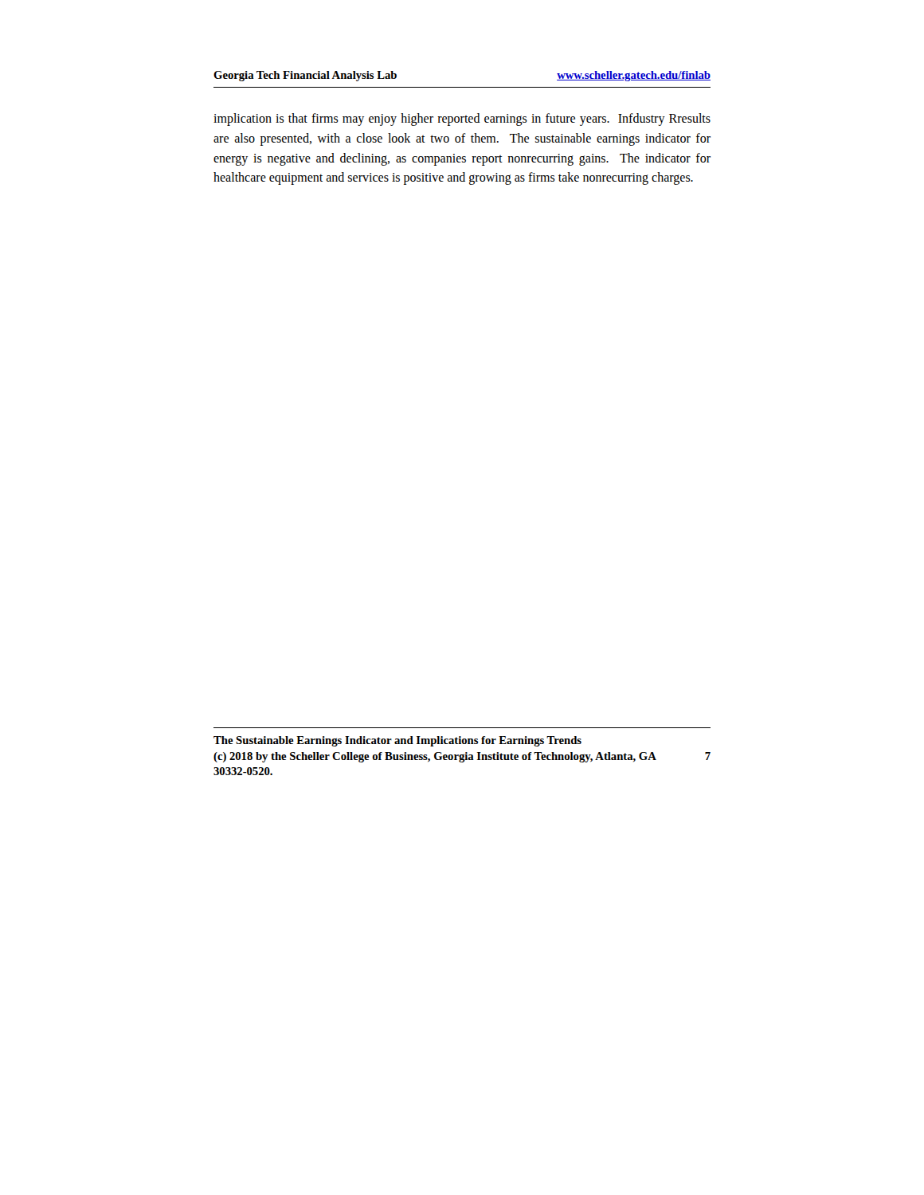Georgia Tech Financial Analysis Lab www.scheller.gatech.edu/finlab
implication is that firms may enjoy higher reported earnings in future years. Infdustry Rresults are also presented, with a close look at two of them. The sustainable earnings indicator for energy is negative and declining, as companies report nonrecurring gains. The indicator for healthcare equipment and services is positive and growing as firms take nonrecurring charges.
The Sustainable Earnings Indicator and Implications for Earnings Trends
(c) 2018 by the Scheller College of Business, Georgia Institute of Technology, Atlanta, GA 30332-0520. 7